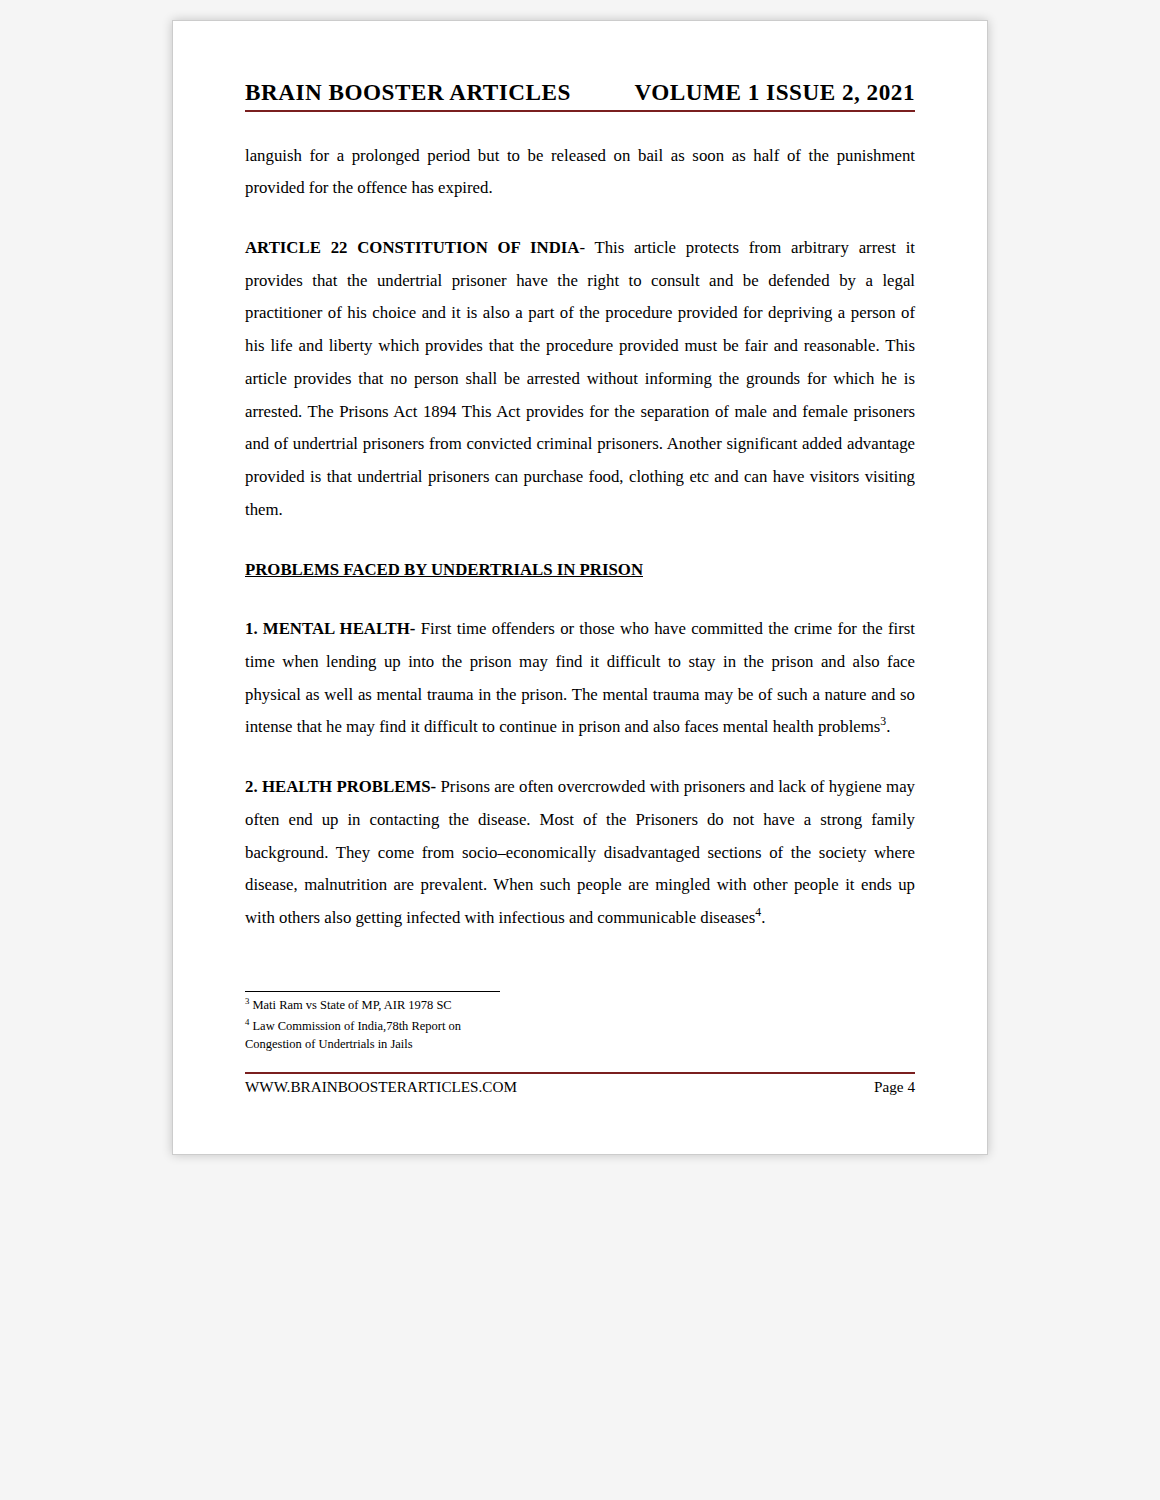BRAIN BOOSTER ARTICLES VOLUME 1 ISSUE 2, 2021
languish for a prolonged period but to be released on bail as soon as half of the punishment provided for the offence has expired.
ARTICLE 22 CONSTITUTION OF INDIA- This article protects from arbitrary arrest it provides that the undertrial prisoner have the right to consult and be defended by a legal practitioner of his choice and it is also a part of the procedure provided for depriving a person of his life and liberty which provides that the procedure provided must be fair and reasonable. This article provides that no person shall be arrested without informing the grounds for which he is arrested. The Prisons Act 1894 This Act provides for the separation of male and female prisoners and of undertrial prisoners from convicted criminal prisoners. Another significant added advantage provided is that undertrial prisoners can purchase food, clothing etc and can have visitors visiting them.
PROBLEMS FACED BY UNDERTRIALS IN PRISON
1. MENTAL HEALTH- First time offenders or those who have committed the crime for the first time when lending up into the prison may find it difficult to stay in the prison and also face physical as well as mental trauma in the prison. The mental trauma may be of such a nature and so intense that he may find it difficult to continue in prison and also faces mental health problems3.
2. HEALTH PROBLEMS- Prisons are often overcrowded with prisoners and lack of hygiene may often end up in contacting the disease. Most of the Prisoners do not have a strong family background. They come from socio–economically disadvantaged sections of the society where disease, malnutrition are prevalent. When such people are mingled with other people it ends up with others also getting infected with infectious and communicable diseases4.
3 Mati Ram vs State of MP, AIR 1978 SC
4 Law Commission of India,78th Report on Congestion of Undertrials in Jails
WWW.BRAINBOOSTERARTICLES.COM Page 4